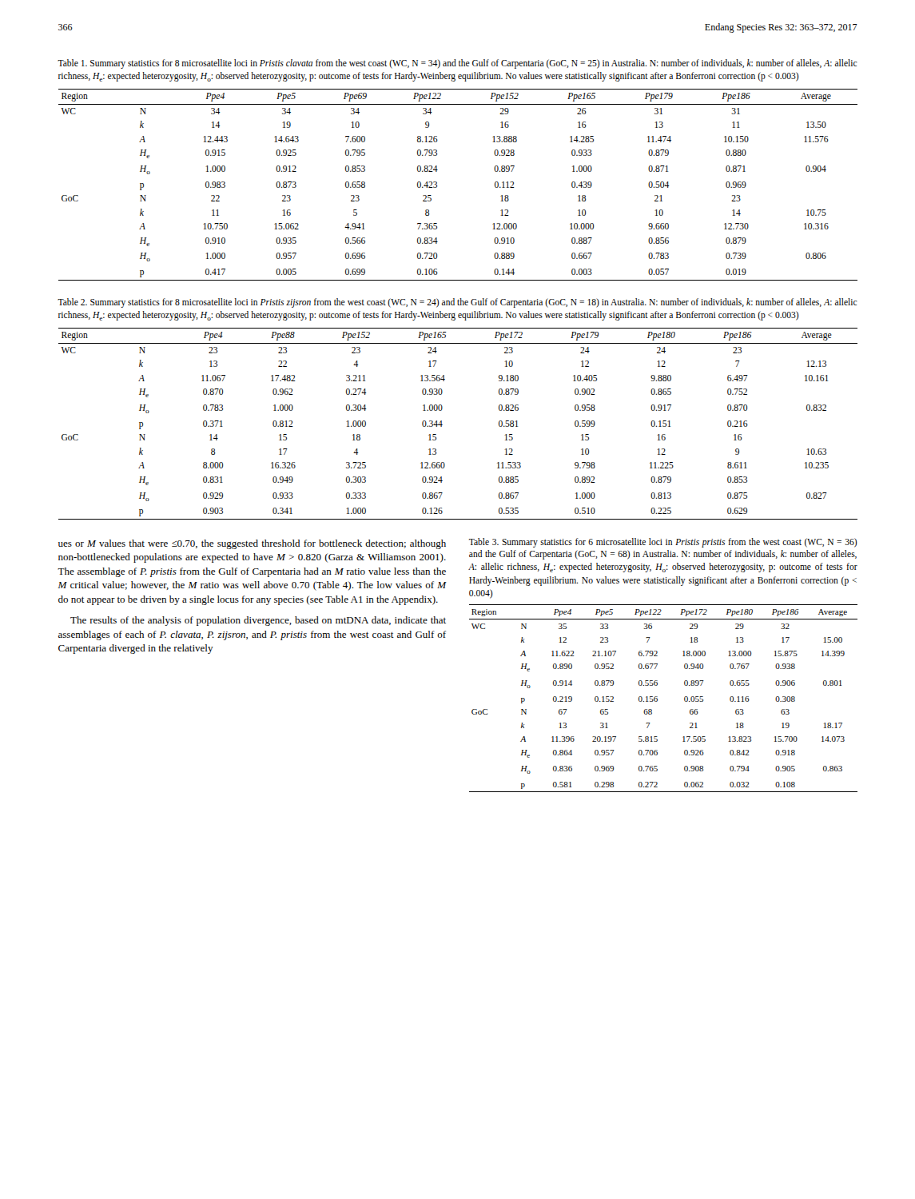366 Endang Species Res 32: 363–372, 2017
Table 1. Summary statistics for 8 microsatellite loci in Pristis clavata from the west coast (WC, N = 34) and the Gulf of Carpentaria (GoC, N = 25) in Australia. N: number of individuals, k : number of alleles, A : allelic richness, H e : expected heterozygosity, H o : observed heterozygosity, p: outcome of tests for Hardy-Weinberg equilibrium. No values were statistically significant after a Bonferroni correction (p < 0.003)
| Region | | Ppe4 | Ppe5 | Ppe69 | Ppe122 | Ppe152 | Ppe165 | Ppe179 | Ppe186 | Average |
| --- | --- | --- | --- | --- | --- | --- | --- | --- | --- | --- |
| WC | N | 34 | 34 | 34 | 34 | 29 | 26 | 31 | 31 | |
| | k | 14 | 19 | 10 | 9 | 16 | 16 | 13 | 11 | 13.50 |
| | A | 12.443 | 14.643 | 7.600 | 8.126 | 13.888 | 14.285 | 11.474 | 10.150 | 11.576 |
| | H e | 0.915 | 0.925 | 0.795 | 0.793 | 0.928 | 0.933 | 0.879 | 0.880 | |
| | H o | 1.000 | 0.912 | 0.853 | 0.824 | 0.897 | 1.000 | 0.871 | 0.871 | 0.904 |
| | p | 0.983 | 0.873 | 0.658 | 0.423 | 0.112 | 0.439 | 0.504 | 0.969 | |
| GoC | N | 22 | 23 | 23 | 25 | 18 | 18 | 21 | 23 | |
| | k | 11 | 16 | 5 | 8 | 12 | 10 | 10 | 14 | 10.75 |
| | A | 10.750 | 15.062 | 4.941 | 7.365 | 12.000 | 10.000 | 9.660 | 12.730 | 10.316 |
| | H e | 0.910 | 0.935 | 0.566 | 0.834 | 0.910 | 0.887 | 0.856 | 0.879 | |
| | H o | 1.000 | 0.957 | 0.696 | 0.720 | 0.889 | 0.667 | 0.783 | 0.739 | 0.806 |
| | p | 0.417 | 0.005 | 0.699 | 0.106 | 0.144 | 0.003 | 0.057 | 0.019 | |
Table 2. Summary statistics for 8 microsatellite loci in Pristis zijsron from the west coast (WC, N = 24) and the Gulf of Carpentaria (GoC, N = 18) in Australia. N: number of individuals, k : number of alleles, A : allelic richness, H e : expected heterozygosity, H o : observed heterozygosity, p: outcome of tests for Hardy-Weinberg equilibrium. No values were statistically significant after a Bonferroni correction (p < 0.003)
| Region | | Ppe4 | Ppe88 | Ppe152 | Ppe165 | Ppe172 | Ppe179 | Ppe180 | Ppe186 | Average |
| --- | --- | --- | --- | --- | --- | --- | --- | --- | --- | --- |
| WC | N | 23 | 23 | 23 | 24 | 23 | 24 | 24 | 23 | |
| | k | 13 | 22 | 4 | 17 | 10 | 12 | 12 | 7 | 12.13 |
| | A | 11.067 | 17.482 | 3.211 | 13.564 | 9.180 | 10.405 | 9.880 | 6.497 | 10.161 |
| | H e | 0.870 | 0.962 | 0.274 | 0.930 | 0.879 | 0.902 | 0.865 | 0.752 | |
| | H o | 0.783 | 1.000 | 0.304 | 1.000 | 0.826 | 0.958 | 0.917 | 0.870 | 0.832 |
| | p | 0.371 | 0.812 | 1.000 | 0.344 | 0.581 | 0.599 | 0.151 | 0.216 | |
| GoC | N | 14 | 15 | 18 | 15 | 15 | 15 | 16 | 16 | |
| | k | 8 | 17 | 4 | 13 | 12 | 10 | 12 | 9 | 10.63 |
| | A | 8.000 | 16.326 | 3.725 | 12.660 | 11.533 | 9.798 | 11.225 | 8.611 | 10.235 |
| | H e | 0.831 | 0.949 | 0.303 | 0.924 | 0.885 | 0.892 | 0.879 | 0.853 | |
| | H o | 0.929 | 0.933 | 0.333 | 0.867 | 0.867 | 1.000 | 0.813 | 0.875 | 0.827 |
| | p | 0.903 | 0.341 | 1.000 | 0.126 | 0.535 | 0.510 | 0.225 | 0.629 | |
ues or M values that were ≤0.70, the suggested threshold for bottleneck detection; although non-bottlenecked populations are expected to have M > 0.820 (Garza & Williamson 2001). The assemblage of P. pristis from the Gulf of Carpentaria had an M ratio value less than the M critical value; however, the M ratio was well above 0.70 (Table 4). The low values of M do not appear to be driven by a single locus for any species (see Table A1 in the Appendix).
The results of the analysis of population divergence, based on mtDNA data, indicate that assemblages of each of P. clavata, P. zijsron, and P. pristis from the west coast and Gulf of Carpentaria diverged in the relatively
Table 3. Summary statistics for 6 microsatellite loci in Pristis pristis from the west coast (WC, N = 36) and the Gulf of Carpentaria (GoC, N = 68) in Australia. N: number of individuals, k : number of alleles, A : allelic richness, H e : expected heterozygosity, H o : observed heterozygosity, p: outcome of tests for Hardy-Weinberg equilibrium. No values were statistically significant after a Bonferroni correction (p < 0.004)
| Region | | Ppe4 | Ppe5 | Ppe122 | Ppe172 | Ppe180 | Ppe186 | Average |
| --- | --- | --- | --- | --- | --- | --- | --- | --- |
| WC | N | 35 | 33 | 36 | 29 | 29 | 32 | |
| | k | 12 | 23 | 7 | 18 | 13 | 17 | 15.00 |
| | A | 11.622 | 21.107 | 6.792 | 18.000 | 13.000 | 15.875 | 14.399 |
| | H e | 0.890 | 0.952 | 0.677 | 0.940 | 0.767 | 0.938 | |
| | H o | 0.914 | 0.879 | 0.556 | 0.897 | 0.655 | 0.906 | 0.801 |
| | p | 0.219 | 0.152 | 0.156 | 0.055 | 0.116 | 0.308 | |
| GoC | N | 67 | 65 | 68 | 66 | 63 | 63 | |
| | k | 13 | 31 | 7 | 21 | 18 | 19 | 18.17 |
| | A | 11.396 | 20.197 | 5.815 | 17.505 | 13.823 | 15.700 | 14.073 |
| | H e | 0.864 | 0.957 | 0.706 | 0.926 | 0.842 | 0.918 | |
| | H o | 0.836 | 0.969 | 0.765 | 0.908 | 0.794 | 0.905 | 0.863 |
| | p | 0.581 | 0.298 | 0.272 | 0.062 | 0.032 | 0.108 | |